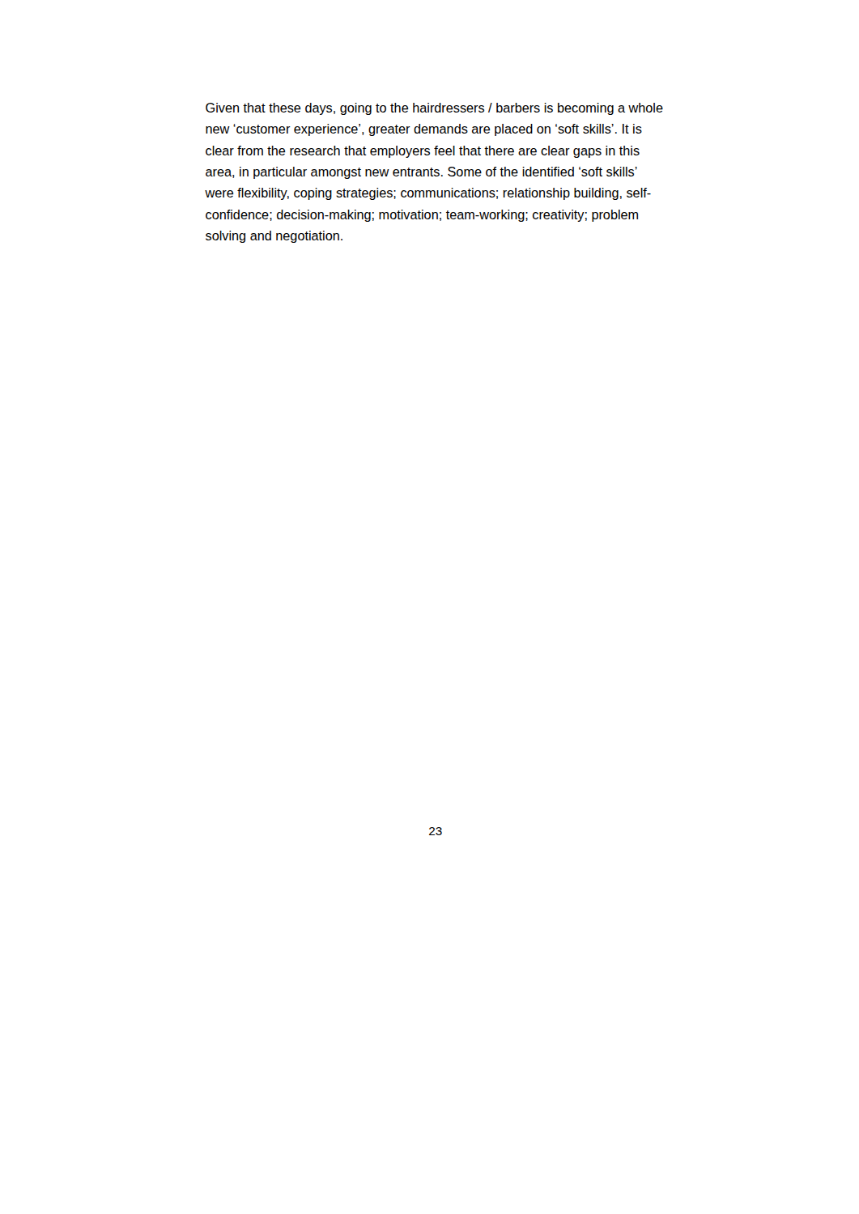Given that these days, going to the hairdressers / barbers is becoming a whole new ‘customer experience’, greater demands are placed on ‘soft skills’. It is clear from the research that employers feel that there are clear gaps in this area, in particular amongst new entrants. Some of the identified ‘soft skills’ were flexibility, coping strategies; communications; relationship building, self-confidence; decision-making; motivation; team-working; creativity; problem solving and negotiation.
23